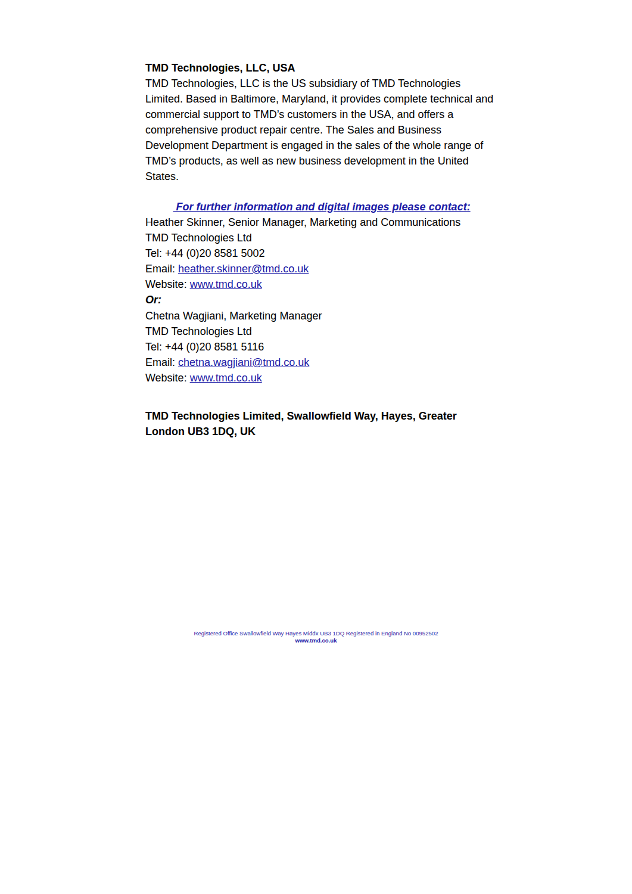TMD Technologies, LLC, USA
TMD Technologies, LLC is the US subsidiary of TMD Technologies Limited. Based in Baltimore, Maryland, it provides complete technical and commercial support to TMD’s customers in the USA, and offers a comprehensive product repair centre. The Sales and Business Development Department is engaged in the sales of the whole range of TMD’s products, as well as new business development in the United States.
For further information and digital images please contact:
Heather Skinner, Senior Manager, Marketing and Communications
TMD Technologies Ltd
Tel: +44 (0)20 8581 5002
Email: heather.skinner@tmd.co.uk
Website: www.tmd.co.uk
Or:
Chetna Wagjiani, Marketing Manager
TMD Technologies Ltd
Tel: +44 (0)20 8581 5116
Email: chetna.wagjiani@tmd.co.uk
Website: www.tmd.co.uk
TMD Technologies Limited, Swallowfield Way, Hayes, Greater London UB3 1DQ, UK
Registered Office Swallowfield Way Hayes Middx UB3 1DQ Registered in England No 00952502
www.tmd.co.uk